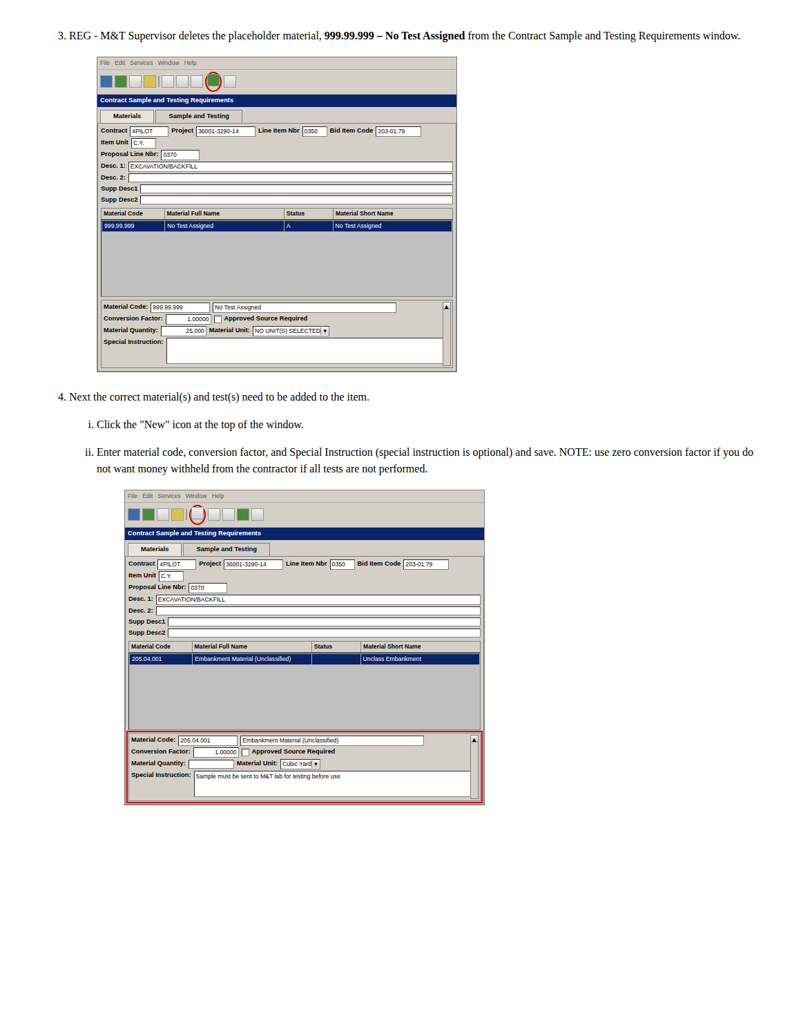REG - M&T Supervisor deletes the placeholder material, 999.99.999 – No Test Assigned from the Contract Sample and Testing Requirements window.
File Edit Services Window Help
Contract Sample and Testing Requirements
Materials
Sample and Testing
Contract 4PILOT Project 36001-3290-14 Line Item Nbr 0350 Bid Item Code 203-01.79
Item Unit C.Y.
Proposal Line Nbr: 0370
Desc. 1: EXCAVATION/BACKFILL
Desc. 2:
Supp Desc1
Supp Desc2
| Material Code | Material Full Name | Status | Material Short Name |
| --- | --- | --- | --- |
| 999.99.999 | No Test Assigned | A | No Test Assigned |
▲
Material Code: 999.99.999 No Test Assigned
Conversion Factor: 1.00000 Approved Source Required
Material Quantity: 25.000 Material Unit: NO UNIT(S) SELECTED▼
Special Instruction:
Next the correct material(s) and test(s) need to be added to the item.
Click the "New" icon at the top of the window.
Enter material code, conversion factor, and Special Instruction (special instruction is optional) and save. NOTE: use zero conversion factor if you do not want money withheld from the contractor if all tests are not performed.
File Edit Services Window Help
Contract Sample and Testing Requirements
Materials
Sample and Testing
Contract 4PILOT Project 36001-3290-14 Line Item Nbr 0350 Bid Item Code 203-01.79
Item Unit C.Y.
Proposal Line Nbr: 0370
Desc. 1: EXCAVATION/BACKFILL
Desc. 2:
Supp Desc1
Supp Desc2
| Material Code | Material Full Name | Status | Material Short Name |
| --- | --- | --- | --- |
| 205.04.001 | Embankment Material (Unclassified) | | Unclass Embankment |
▲
Material Code: 205.04.001 Embankment Material (Unclassified)
Conversion Factor: 1.00000 Approved Source Required
Material Quantity: Material Unit: Cubic Yard▼
Special Instruction: Sample must be sent to M&T lab for testing before use